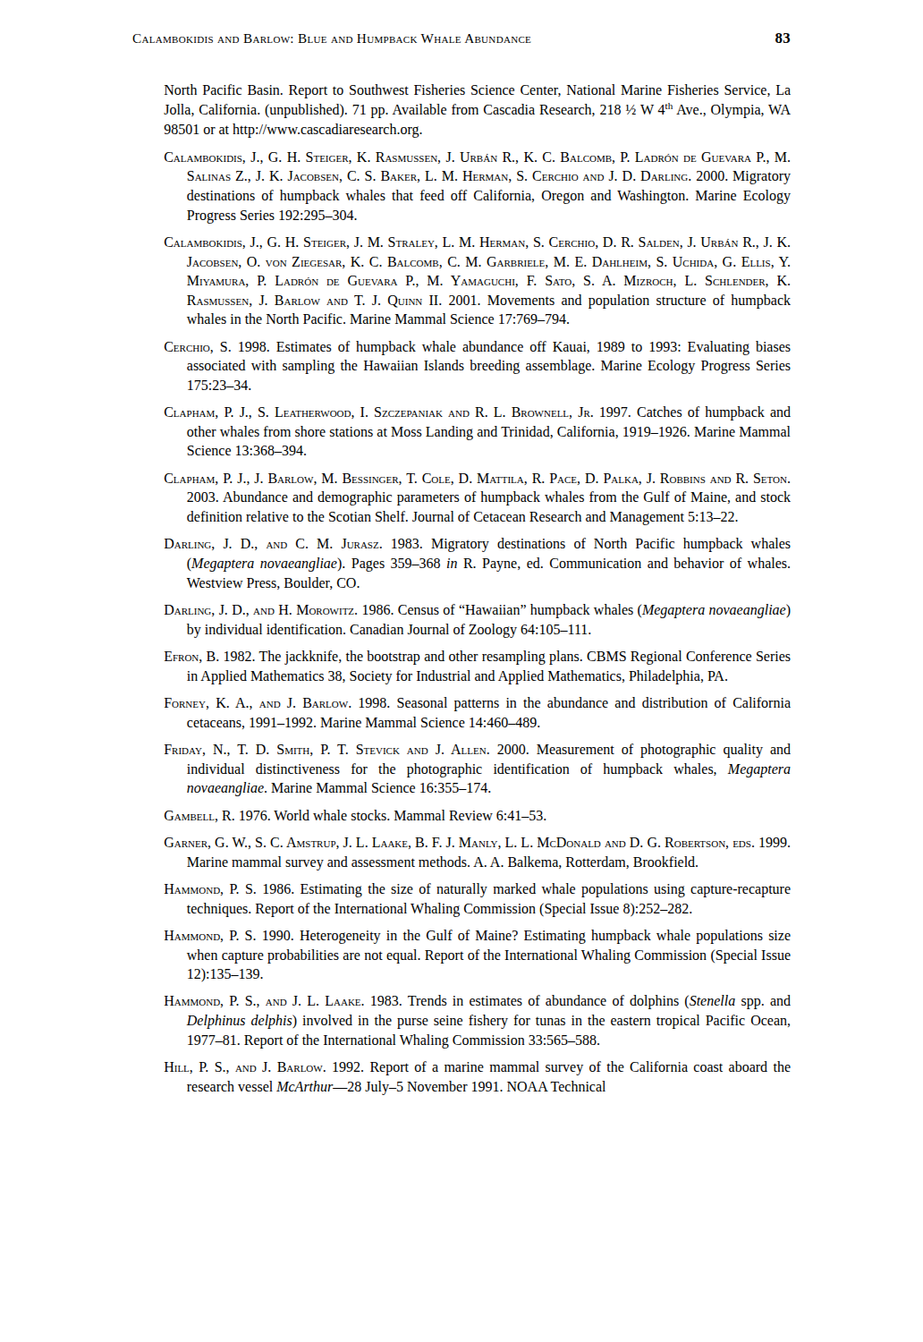Calambokidis and Barlow: Blue and Humpback Whale Abundance 83
North Pacific Basin. Report to Southwest Fisheries Science Center, National Marine Fisheries Service, La Jolla, California. (unpublished). 71 pp. Available from Cascadia Research, 218 ½ W 4th Ave., Olympia, WA 98501 or at http://www.cascadiaresearch.org.
Calambokidis, J., G. H. Steiger, K. Rasmussen, J. Urbán R., K. C. Balcomb, P. Ladrón de Guevara P., M. Salinas Z., J. K. Jacobsen, C. S. Baker, L. M. Herman, S. Cerchio and J. D. Darling. 2000. Migratory destinations of humpback whales that feed off California, Oregon and Washington. Marine Ecology Progress Series 192:295–304.
Calambokidis, J., G. H. Steiger, J. M. Straley, L. M. Herman, S. Cerchio, D. R. Salden, J. Urbán R., J. K. Jacobsen, O. von Ziegesar, K. C. Balcomb, C. M. Garbriele, M. E. Dahlheim, S. Uchida, G. Ellis, Y. Miyamura, P. Ladrón de Guevara P., M. Yamaguchi, F. Sato, S. A. Mizroch, L. Schlender, K. Rasmussen, J. Barlow and T. J. Quinn II. 2001. Movements and population structure of humpback whales in the North Pacific. Marine Mammal Science 17:769–794.
Cerchio, S. 1998. Estimates of humpback whale abundance off Kauai, 1989 to 1993: Evaluating biases associated with sampling the Hawaiian Islands breeding assemblage. Marine Ecology Progress Series 175:23–34.
Clapham, P. J., S. Leatherwood, I. Szczepaniak and R. L. Brownell, Jr. 1997. Catches of humpback and other whales from shore stations at Moss Landing and Trinidad, California, 1919–1926. Marine Mammal Science 13:368–394.
Clapham, P. J., J. Barlow, M. Bessinger, T. Cole, D. Mattila, R. Pace, D. Palka, J. Robbins and R. Seton. 2003. Abundance and demographic parameters of humpback whales from the Gulf of Maine, and stock definition relative to the Scotian Shelf. Journal of Cetacean Research and Management 5:13–22.
Darling, J. D., and C. M. Jurasz. 1983. Migratory destinations of North Pacific humpback whales (Megaptera novaeangliae). Pages 359–368 in R. Payne, ed. Communication and behavior of whales. Westview Press, Boulder, CO.
Darling, J. D., and H. Morowitz. 1986. Census of “Hawaiian” humpback whales (Megaptera novaeangliae) by individual identification. Canadian Journal of Zoology 64:105–111.
Efron, B. 1982. The jackknife, the bootstrap and other resampling plans. CBMS Regional Conference Series in Applied Mathematics 38, Society for Industrial and Applied Mathematics, Philadelphia, PA.
Forney, K. A., and J. Barlow. 1998. Seasonal patterns in the abundance and distribution of California cetaceans, 1991–1992. Marine Mammal Science 14:460–489.
Friday, N., T. D. Smith, P. T. Stevick and J. Allen. 2000. Measurement of photographic quality and individual distinctiveness for the photographic identification of humpback whales, Megaptera novaeangliae. Marine Mammal Science 16:355–174.
Gambell, R. 1976. World whale stocks. Mammal Review 6:41–53.
Garner, G. W., S. C. Amstrup, J. L. Laake, B. F. J. Manly, L. L. McDonald and D. G. Robertson, eds. 1999. Marine mammal survey and assessment methods. A. A. Balkema, Rotterdam, Brookfield.
Hammond, P. S. 1986. Estimating the size of naturally marked whale populations using capture-recapture techniques. Report of the International Whaling Commission (Special Issue 8):252–282.
Hammond, P. S. 1990. Heterogeneity in the Gulf of Maine? Estimating humpback whale populations size when capture probabilities are not equal. Report of the International Whaling Commission (Special Issue 12):135–139.
Hammond, P. S., and J. L. Laake. 1983. Trends in estimates of abundance of dolphins (Stenella spp. and Delphinus delphis) involved in the purse seine fishery for tunas in the eastern tropical Pacific Ocean, 1977–81. Report of the International Whaling Commission 33:565–588.
Hill, P. S., and J. Barlow. 1992. Report of a marine mammal survey of the California coast aboard the research vessel McArthur—28 July–5 November 1991. NOAA Technical